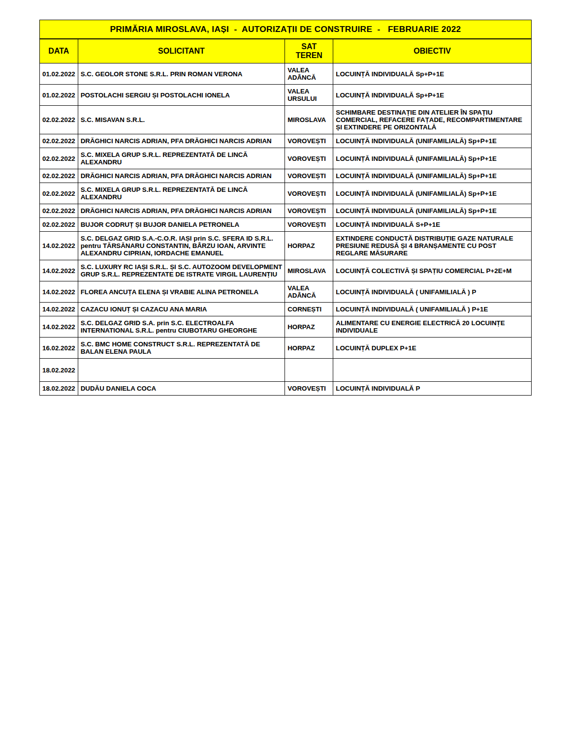PRIMĂRIA MIROSLAVA, IAȘI - AUTORIZAȚII DE CONSTRUIRE - FEBRUARIE 2022
| DATA | SOLICITANT | SAT TEREN | OBIECTIV |
| --- | --- | --- | --- |
| 01.02.2022 | S.C. GEOLOR STONE S.R.L. PRIN ROMAN VERONA | VALEA ADÂNCĂ | LOCUINȚĂ INDIVIDUALĂ Sp+P+1E |
| 01.02.2022 | POSTOLACHI SERGIU ȘI POSTOLACHI IONELA | VALEA URSULUI | LOCUINȚĂ INDIVIDUALĂ Sp+P+1E |
| 02.02.2022 | S.C. MISAVAN S.R.L. | MIROSLAVA | SCHIMBARE DESTINAȚIE DIN ATELIER ÎN SPAȚIU COMERCIAL, REFACERE FAȚADE, RECOMPARTIMENTARE ȘI EXTINDERE PE ORIZONTALĂ |
| 02.02.2022 | DRĂGHICI NARCIS ADRIAN, PFA DRĂGHICI NARCIS ADRIAN | VOROVEȘTI | LOCUINȚĂ INDIVIDUALĂ (UNIFAMILIALĂ) Sp+P+1E |
| 02.02.2022 | S.C. MIXELA GRUP S.R.L. REPREZENTATĂ DE LINCĂ ALEXANDRU | VOROVEȘTI | LOCUINȚĂ INDIVIDUALĂ (UNIFAMILIALĂ) Sp+P+1E |
| 02.02.2022 | DRĂGHICI NARCIS ADRIAN, PFA DRĂGHICI NARCIS ADRIAN | VOROVEȘTI | LOCUINȚĂ INDIVIDUALĂ (UNIFAMILIALĂ) Sp+P+1E |
| 02.02.2022 | S.C. MIXELA GRUP S.R.L. REPREZENTATĂ DE LINCĂ ALEXANDRU | VOROVEȘTI | LOCUINȚĂ INDIVIDUALĂ (UNIFAMILIALĂ) Sp+P+1E |
| 02.02.2022 | DRĂGHICI NARCIS ADRIAN, PFA DRĂGHICI NARCIS ADRIAN | VOROVEȘTI | LOCUINȚĂ INDIVIDUALĂ (UNIFAMILIALĂ) Sp+P+1E |
| 02.02.2022 | BUJOR CODRUȚ ȘI BUJOR DANIELA PETRONELA | VOROVEȘTI | LOCUINȚĂ INDIVIDUALĂ S+P+1E |
| 14.02.2022 | S.C. DELGAZ GRID S.A.-C.O.R. IAȘI prin S.C. SFERA ID S.R.L. pentru TĂRSĂNARU CONSTANTIN, BÂRZU IOAN, ARVINTE ALEXANDRU CIPRIAN, IORDACHE EMANUEL | HORPAZ | EXTINDERE CONDUCTĂ DISTRIBUȚIE GAZE NATURALE PRESIUNE REDUSĂ ȘI 4 BRANȘAMENTE CU POST REGLARE MĂSURARE |
| 14.02.2022 | S.C. LUXURY RC IAȘI S.R.L. ȘI S.C. AUTOZOOM DEVELOPMENT GRUP S.R.L. REPREZENTATE DE ISTRATE VIRGIL LAURENȚIU | MIROSLAVA | LOCUINȚĂ COLECTIVĂ ȘI SPAȚIU COMERCIAL P+2E+M |
| 14.02.2022 | FLOREA ANCUȚA ELENA ȘI VRABIE ALINA PETRONELA | VALEA ADÂNCĂ | LOCUINȚĂ INDIVIDUALĂ ( UNIFAMILIALĂ ) P |
| 14.02.2022 | CAZACU IONUȚ ȘI CAZACU ANA MARIA | CORNEȘTI | LOCUINȚĂ INDIVIDUALĂ ( UNIFAMILIALĂ ) P+1E |
| 14.02.2022 | S.C. DELGAZ GRID S.A. prin S.C. ELECTROALFA INTERNATIONAL S.R.L. pentru CIUBOTARU GHEORGHE | HORPAZ | ALIMENTARE CU ENERGIE ELECTRICĂ 20 LOCUINȚE INDIVIDUALE |
| 16.02.2022 | S.C. BMC HOME CONSTRUCT S.R.L. REPREZENTATĂ DE BALAN ELENA PAULA | HORPAZ | LOCUINȚĂ DUPLEX P+1E |
| 18.02.2022 | | | |
| 18.02.2022 | DUDĂU DANIELA COCA | VOROVEȘTI | LOCUINȚĂ INDIVIDUALĂ P |